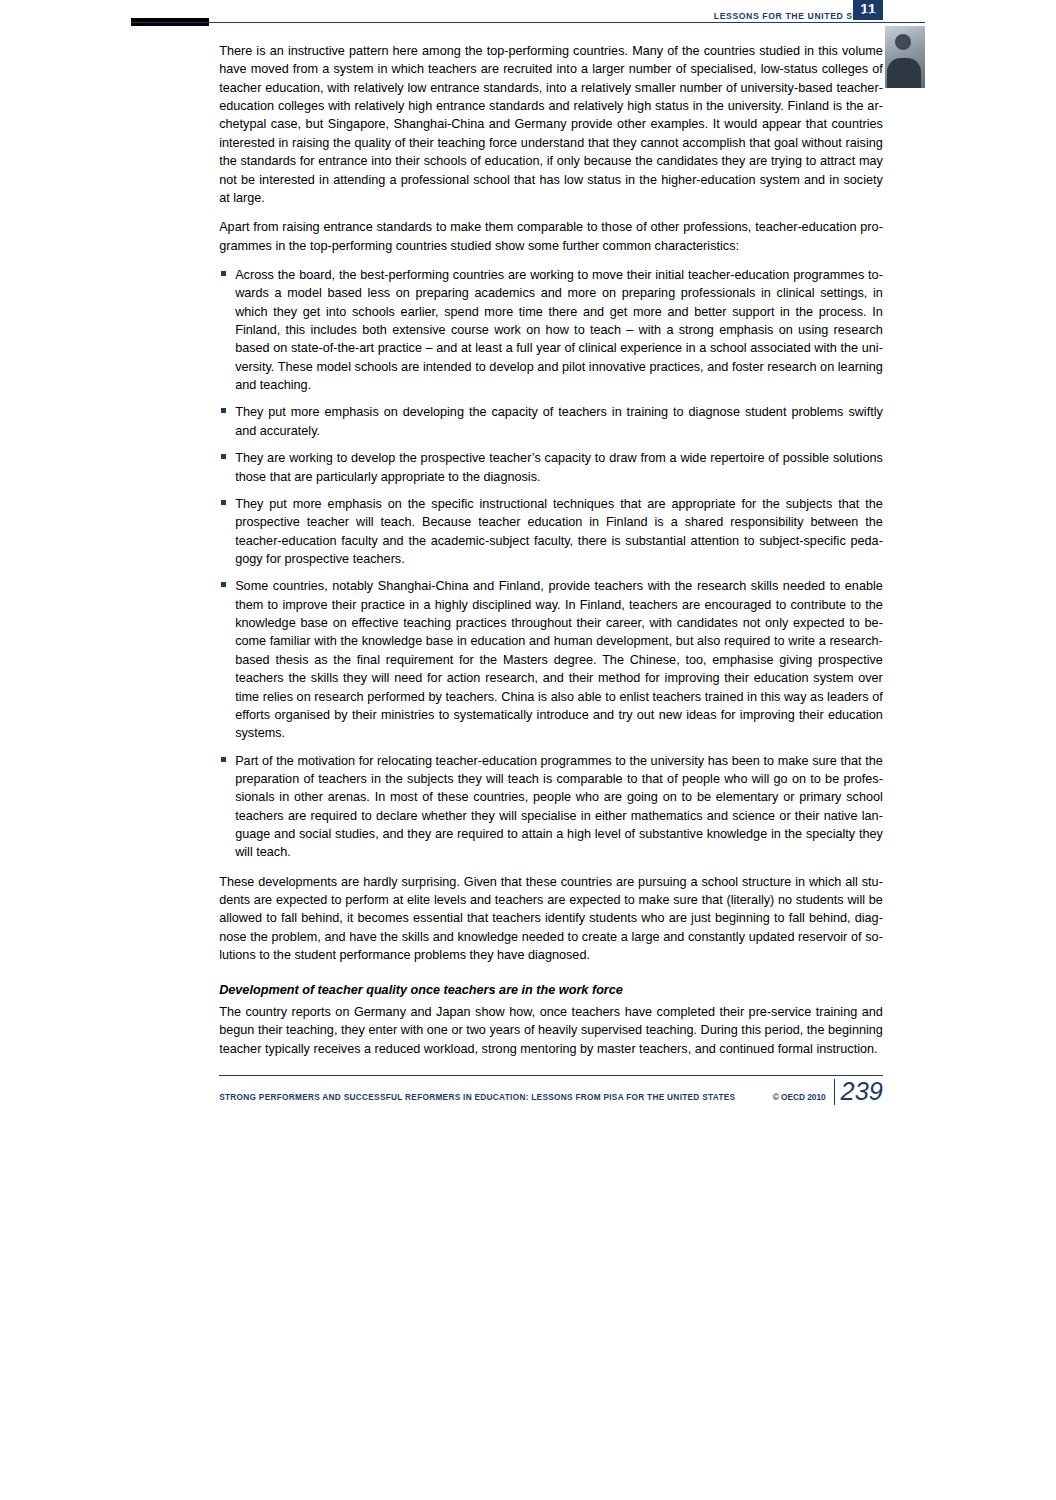11
Lessons for the United States
There is an instructive pattern here among the top-performing countries. Many of the countries studied in this volume have moved from a system in which teachers are recruited into a larger number of specialised, low-status colleges of teacher education, with relatively low entrance standards, into a relatively smaller number of university-based teacher-education colleges with relatively high entrance standards and relatively high status in the university. Finland is the archetypal case, but Singapore, Shanghai-China and Germany provide other examples. It would appear that countries interested in raising the quality of their teaching force understand that they cannot accomplish that goal without raising the standards for entrance into their schools of education, if only because the candidates they are trying to attract may not be interested in attending a professional school that has low status in the higher-education system and in society at large.
Apart from raising entrance standards to make them comparable to those of other professions, teacher-education programmes in the top-performing countries studied show some further common characteristics:
Across the board, the best-performing countries are working to move their initial teacher-education programmes towards a model based less on preparing academics and more on preparing professionals in clinical settings, in which they get into schools earlier, spend more time there and get more and better support in the process. In Finland, this includes both extensive course work on how to teach – with a strong emphasis on using research based on state-of-the-art practice – and at least a full year of clinical experience in a school associated with the university. These model schools are intended to develop and pilot innovative practices, and foster research on learning and teaching.
They put more emphasis on developing the capacity of teachers in training to diagnose student problems swiftly and accurately.
They are working to develop the prospective teacher’s capacity to draw from a wide repertoire of possible solutions those that are particularly appropriate to the diagnosis.
They put more emphasis on the specific instructional techniques that are appropriate for the subjects that the prospective teacher will teach. Because teacher education in Finland is a shared responsibility between the teacher-education faculty and the academic-subject faculty, there is substantial attention to subject-specific pedagogy for prospective teachers.
Some countries, notably Shanghai-China and Finland, provide teachers with the research skills needed to enable them to improve their practice in a highly disciplined way. In Finland, teachers are encouraged to contribute to the knowledge base on effective teaching practices throughout their career, with candidates not only expected to become familiar with the knowledge base in education and human development, but also required to write a research-based thesis as the final requirement for the Masters degree. The Chinese, too, emphasise giving prospective teachers the skills they will need for action research, and their method for improving their education system over time relies on research performed by teachers. China is also able to enlist teachers trained in this way as leaders of efforts organised by their ministries to systematically introduce and try out new ideas for improving their education systems.
Part of the motivation for relocating teacher-education programmes to the university has been to make sure that the preparation of teachers in the subjects they will teach is comparable to that of people who will go on to be professionals in other arenas. In most of these countries, people who are going on to be elementary or primary school teachers are required to declare whether they will specialise in either mathematics and science or their native language and social studies, and they are required to attain a high level of substantive knowledge in the specialty they will teach.
These developments are hardly surprising. Given that these countries are pursuing a school structure in which all students are expected to perform at elite levels and teachers are expected to make sure that (literally) no students will be allowed to fall behind, it becomes essential that teachers identify students who are just beginning to fall behind, diagnose the problem, and have the skills and knowledge needed to create a large and constantly updated reservoir of solutions to the student performance problems they have diagnosed.
Development of teacher quality once teachers are in the work force
The country reports on Germany and Japan show how, once teachers have completed their pre-service training and begun their teaching, they enter with one or two years of heavily supervised teaching. During this period, the beginning teacher typically receives a reduced workload, strong mentoring by master teachers, and continued formal instruction.
Strong Performers and Successful Reformers in Education: Lessons from PISA for the United States
© OECD 2010
239